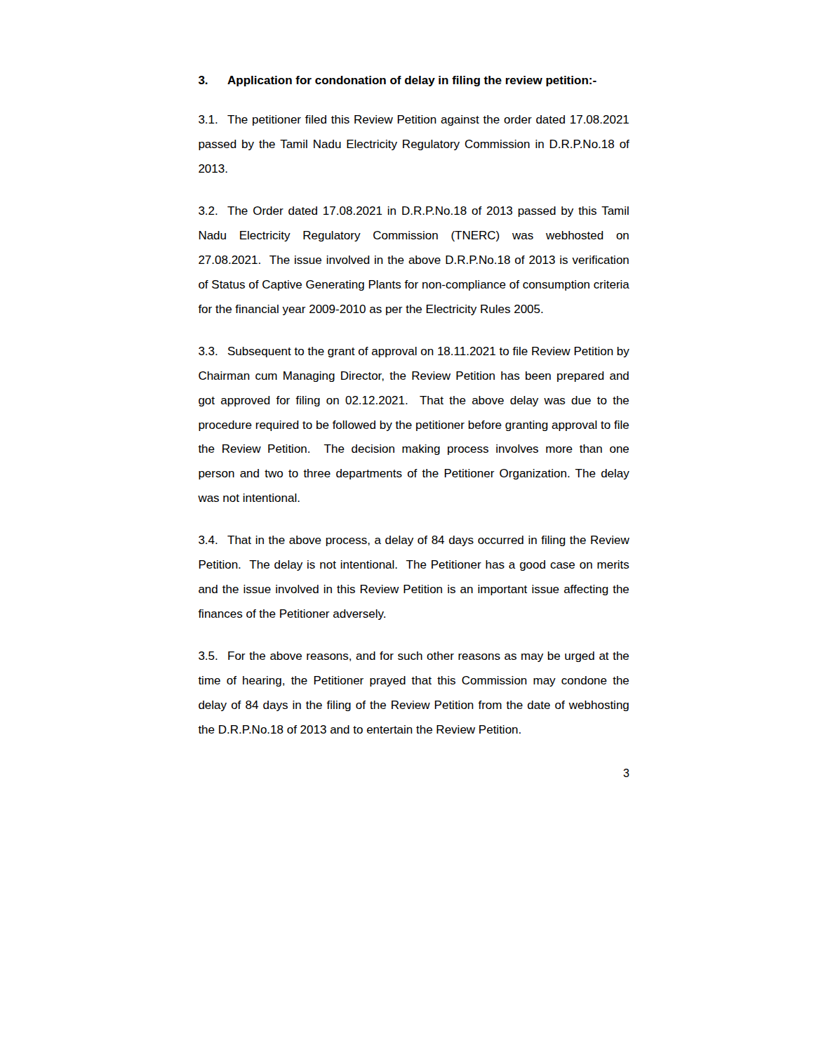3. Application for condonation of delay in filing the review petition:-
3.1. The petitioner filed this Review Petition against the order dated 17.08.2021 passed by the Tamil Nadu Electricity Regulatory Commission in D.R.P.No.18 of 2013.
3.2. The Order dated 17.08.2021 in D.R.P.No.18 of 2013 passed by this Tamil Nadu Electricity Regulatory Commission (TNERC) was webhosted on 27.08.2021. The issue involved in the above D.R.P.No.18 of 2013 is verification of Status of Captive Generating Plants for non-compliance of consumption criteria for the financial year 2009-2010 as per the Electricity Rules 2005.
3.3. Subsequent to the grant of approval on 18.11.2021 to file Review Petition by Chairman cum Managing Director, the Review Petition has been prepared and got approved for filing on 02.12.2021. That the above delay was due to the procedure required to be followed by the petitioner before granting approval to file the Review Petition. The decision making process involves more than one person and two to three departments of the Petitioner Organization. The delay was not intentional.
3.4. That in the above process, a delay of 84 days occurred in filing the Review Petition. The delay is not intentional. The Petitioner has a good case on merits and the issue involved in this Review Petition is an important issue affecting the finances of the Petitioner adversely.
3.5. For the above reasons, and for such other reasons as may be urged at the time of hearing, the Petitioner prayed that this Commission may condone the delay of 84 days in the filing of the Review Petition from the date of webhosting the D.R.P.No.18 of 2013 and to entertain the Review Petition.
3